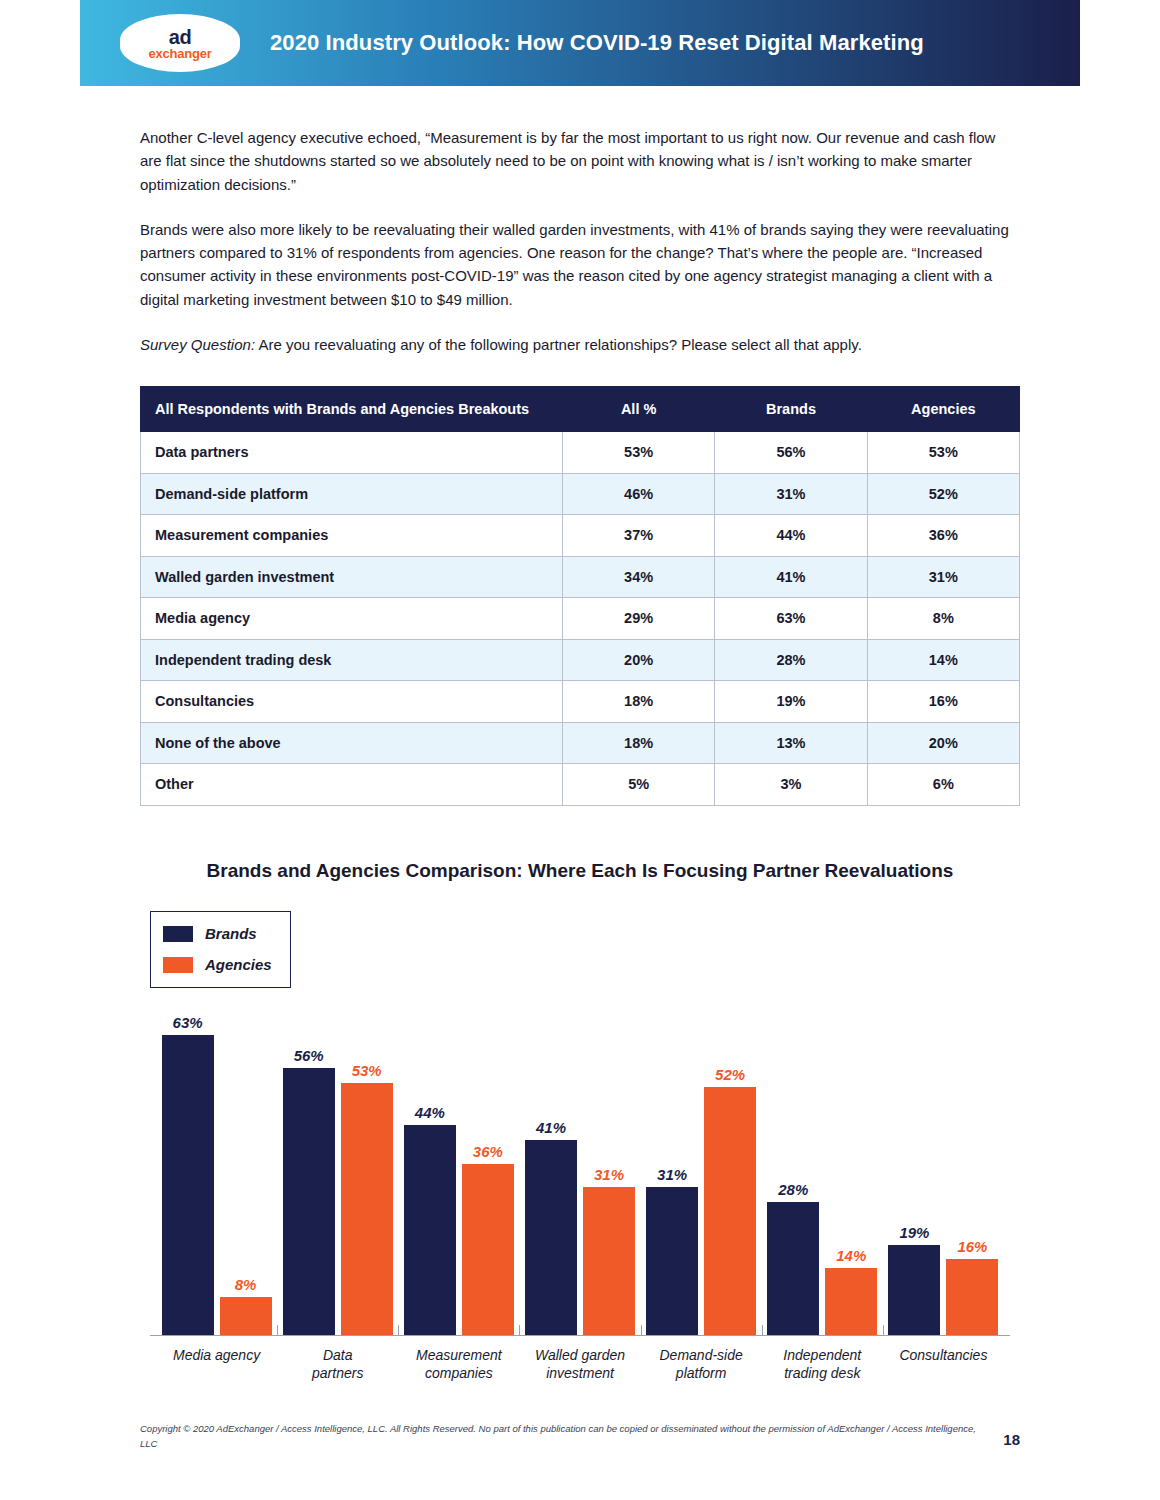ad exchanger
2020 Industry Outlook: How COVID-19 Reset Digital Marketing
Another C-level agency executive echoed, “Measurement is by far the most important to us right now. Our revenue and cash flow are flat since the shutdowns started so we absolutely need to be on point with knowing what is / isn’t working to make smarter optimization decisions.”
Brands were also more likely to be reevaluating their walled garden investments, with 41% of brands saying they were reevaluating partners compared to 31% of respondents from agencies. One reason for the change? That’s where the people are. “Increased consumer activity in these environments post-COVID-19” was the reason cited by one agency strategist managing a client with a digital marketing investment between $10 to $49 million.
Survey Question: Are you reevaluating any of the following partner relationships? Please select all that apply.
| All Respondents with Brands and Agencies Breakouts | All % | Brands | Agencies |
| --- | --- | --- | --- |
| Data partners | 53% | 56% | 53% |
| Demand-side platform | 46% | 31% | 52% |
| Measurement companies | 37% | 44% | 36% |
| Walled garden investment | 34% | 41% | 31% |
| Media agency | 29% | 63% | 8% |
| Independent trading desk | 20% | 28% | 14% |
| Consultancies | 18% | 19% | 16% |
| None of the above | 18% | 13% | 20% |
| Other | 5% | 3% | 6% |
Brands and Agencies Comparison: Where Each Is Focusing Partner Reevaluations
Brands
Agencies
scale: 63% = 300px => 1% ≈ 4.76px
63%
8%
56%
53%
44%
36%
41%
31%
31%
52%
28%
14%
19%
16%
Media agency
Data
partners
Measurement
companies
Walled garden
investment
Demand-side
platform
Independent
trading desk
Consultancies
Copyright © 2020 AdExchanger / Access Intelligence, LLC. All Rights Reserved. No part of this publication can be copied or disseminated without the permission of AdExchanger / Access Intelligence, LLC 18